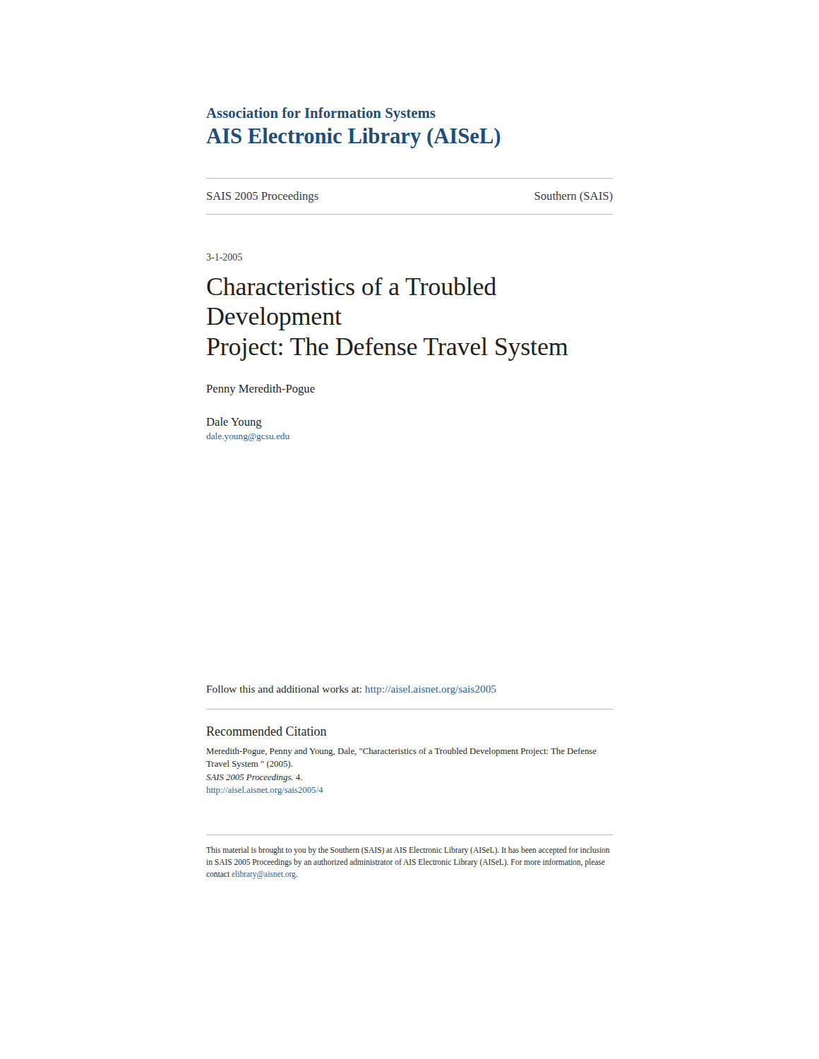Association for Information Systems
AIS Electronic Library (AISeL)
SAIS 2005 Proceedings
Southern (SAIS)
3-1-2005
Characteristics of a Troubled Development
Project: The Defense Travel System
Penny Meredith-Pogue
Dale Young dale.young@gcsu.edu
Follow this and additional works at: http://aisel.aisnet.org/sais2005
Recommended Citation
Meredith-Pogue, Penny and Young, Dale, "Characteristics of a Troubled Development Project: The Defense Travel System " (2005).
SAIS 2005 Proceedings. 4.
http://aisel.aisnet.org/sais2005/4
This material is brought to you by the Southern (SAIS) at AIS Electronic Library (AISeL). It has been accepted for inclusion in SAIS 2005 Proceedings by an authorized administrator of AIS Electronic Library (AISeL). For more information, please contact elibrary@aisnet.org.